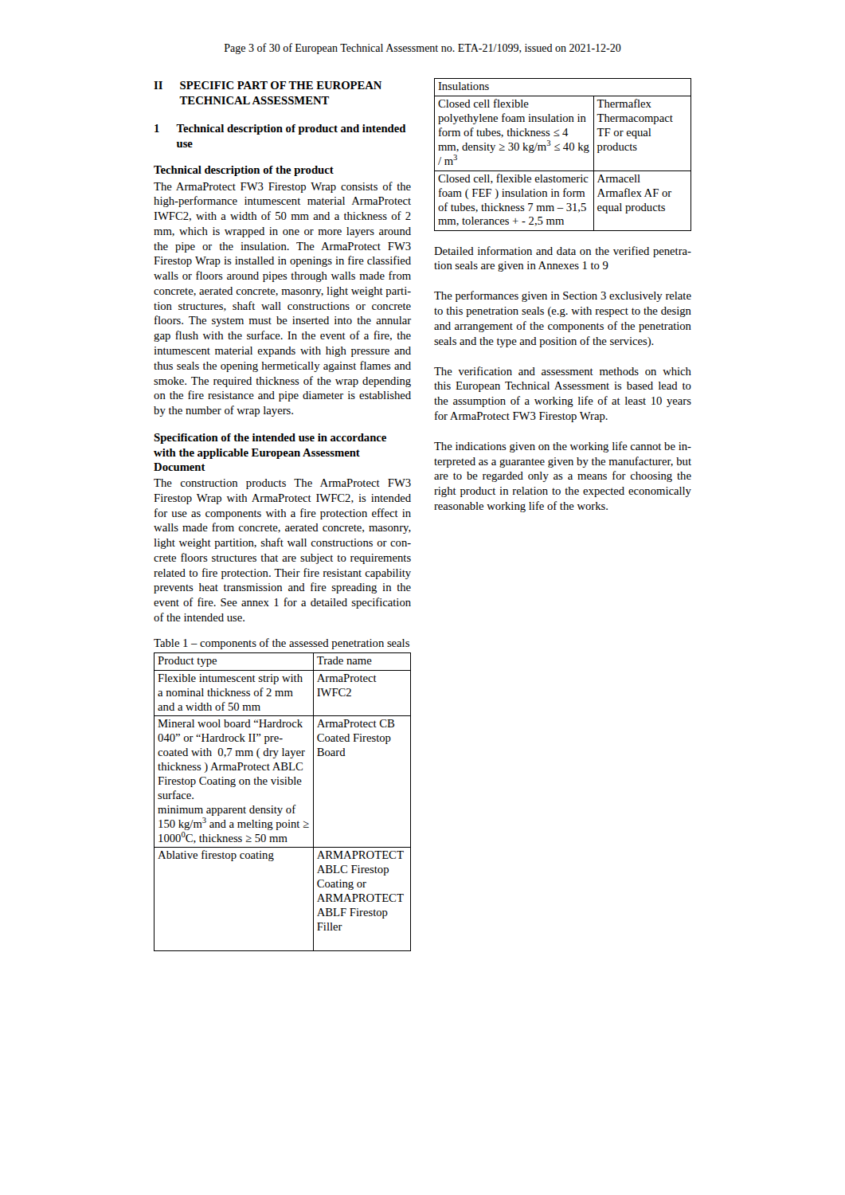Page 3 of 30 of European Technical Assessment no. ETA-21/1099, issued on 2021-12-20
II SPECIFIC PART OF THE EUROPEAN TECHNICAL ASSESSMENT
1 Technical description of product and intended use
Technical description of the product
The ArmaProtect FW3 Firestop Wrap consists of the high-performance intumescent material ArmaProtect IWFC2, with a width of 50 mm and a thickness of 2 mm, which is wrapped in one or more layers around the pipe or the insulation. The ArmaProtect FW3 Firestop Wrap is installed in openings in fire classified walls or floors around pipes through walls made from concrete, aerated concrete, masonry, light weight partition structures, shaft wall constructions or concrete floors. The system must be inserted into the annular gap flush with the surface. In the event of a fire, the intumescent material expands with high pressure and thus seals the opening hermetically against flames and smoke. The required thickness of the wrap depending on the fire resistance and pipe diameter is established by the number of wrap layers.
Specification of the intended use in accordance with the applicable European Assessment Document
The construction products The ArmaProtect FW3 Firestop Wrap with ArmaProtect IWFC2, is intended for use as components with a fire protection effect in walls made from concrete, aerated concrete, masonry, light weight partition, shaft wall constructions or concrete floors structures that are subject to requirements related to fire protection. Their fire resistant capability prevents heat transmission and fire spreading in the event of fire. See annex 1 for a detailed specification of the intended use.
Table 1 – components of the assessed penetration seals
| Product type | Trade name |
| Flexible intumescent strip with a nominal thickness of 2 mm and a width of 50 mm | ArmaProtect IWFC2 |
| Mineral wool board “Hardrock 040” or “Hardrock II” pre-coated with 0,7 mm ( dry layer thickness ) ArmaProtect ABLC Firestop Coating on the visible surface. minimum apparent density of 150 kg/m 3 and a melting point ≥ 1000 0 C, thickness ≥ 50 mm | ArmaProtect CB Coated Firestop Board |
| Ablative firestop coating | ARMAPROTECT ABLC Firestop Coating or ARMAPROTECT ABLF Firestop Filler |
| Insulations |
| Closed cell flexible polyethylene foam insulation in form of tubes, thickness ≤ 4 mm, density ≥ 30 kg/m 3 ≤ 40 kg / m 3 | Thermaflex Thermacompact TF or equal products |
| Closed cell, flexible elastomeric foam ( FEF ) insulation in form of tubes, thickness 7 mm – 31,5 mm, tolerances + - 2,5 mm | Armacell Armaflex AF or equal products |
Detailed information and data on the verified penetration seals are given in Annexes 1 to 9
The performances given in Section 3 exclusively relate to this penetration seals (e.g. with respect to the design and arrangement of the components of the penetration seals and the type and position of the services).
The verification and assessment methods on which this European Technical Assessment is based lead to the assumption of a working life of at least 10 years for ArmaProtect FW3 Firestop Wrap.
The indications given on the working life cannot be interpreted as a guarantee given by the manufacturer, but are to be regarded only as a means for choosing the right product in relation to the expected economically reasonable working life of the works.